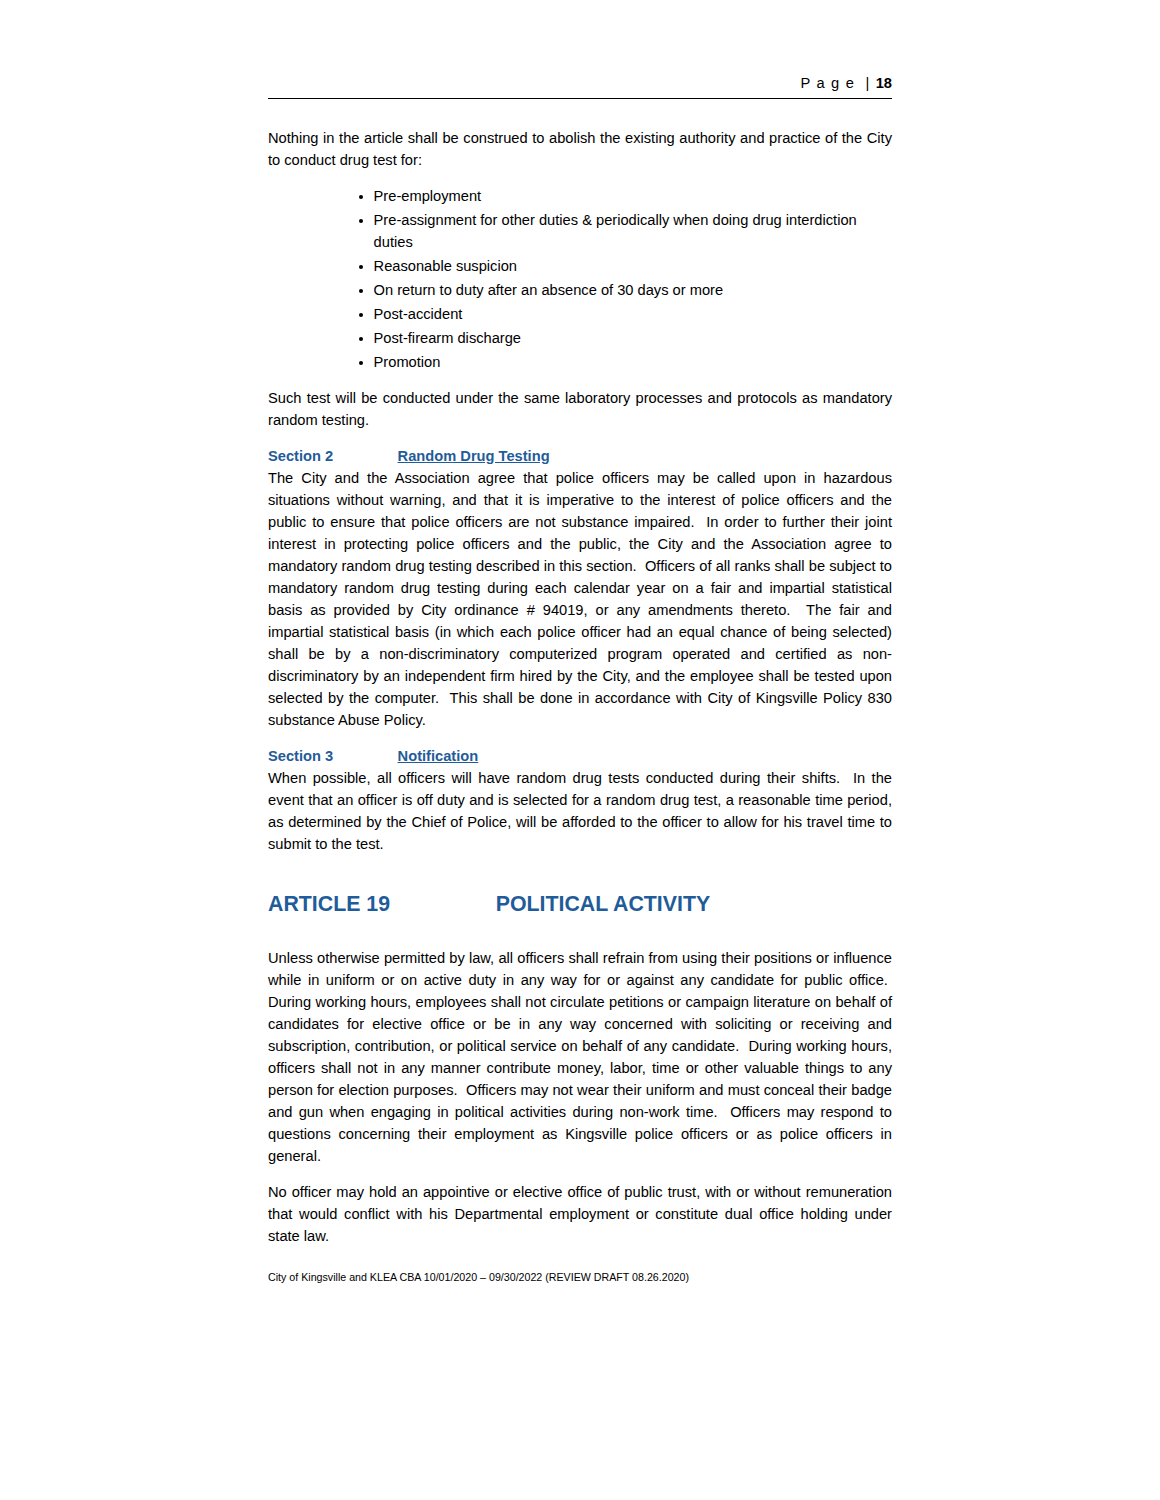P a g e | 18
Nothing in the article shall be construed to abolish the existing authority and practice of the City to conduct drug test for:
Pre-employment
Pre-assignment for other duties & periodically when doing drug interdiction duties
Reasonable suspicion
On return to duty after an absence of 30 days or more
Post-accident
Post-firearm discharge
Promotion
Such test will be conducted under the same laboratory processes and protocols as mandatory random testing.
Section 2 Random Drug Testing
The City and the Association agree that police officers may be called upon in hazardous situations without warning, and that it is imperative to the interest of police officers and the public to ensure that police officers are not substance impaired. In order to further their joint interest in protecting police officers and the public, the City and the Association agree to mandatory random drug testing described in this section. Officers of all ranks shall be subject to mandatory random drug testing during each calendar year on a fair and impartial statistical basis as provided by City ordinance # 94019, or any amendments thereto. The fair and impartial statistical basis (in which each police officer had an equal chance of being selected) shall be by a non-discriminatory computerized program operated and certified as non-discriminatory by an independent firm hired by the City, and the employee shall be tested upon selected by the computer. This shall be done in accordance with City of Kingsville Policy 830 substance Abuse Policy.
Section 3 Notification
When possible, all officers will have random drug tests conducted during their shifts. In the event that an officer is off duty and is selected for a random drug test, a reasonable time period, as determined by the Chief of Police, will be afforded to the officer to allow for his travel time to submit to the test.
ARTICLE 19POLITICAL ACTIVITY
Unless otherwise permitted by law, all officers shall refrain from using their positions or influence while in uniform or on active duty in any way for or against any candidate for public office. During working hours, employees shall not circulate petitions or campaign literature on behalf of candidates for elective office or be in any way concerned with soliciting or receiving and subscription, contribution, or political service on behalf of any candidate. During working hours, officers shall not in any manner contribute money, labor, time or other valuable things to any person for election purposes. Officers may not wear their uniform and must conceal their badge and gun when engaging in political activities during non-work time. Officers may respond to questions concerning their employment as Kingsville police officers or as police officers in general.
No officer may hold an appointive or elective office of public trust, with or without remuneration that would conflict with his Departmental employment or constitute dual office holding under state law.
City of Kingsville and KLEA CBA 10/01/2020 – 09/30/2022 (REVIEW DRAFT 08.26.2020)